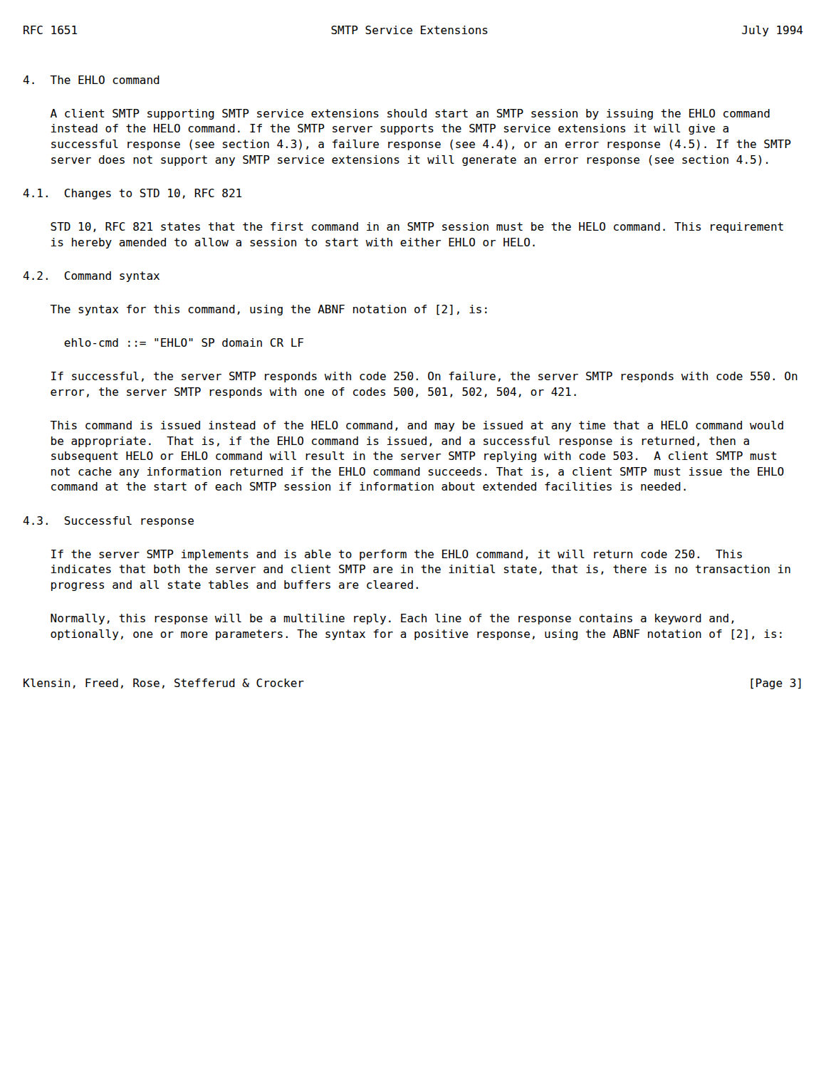RFC 1651 SMTP Service Extensions July 1994
4. The EHLO command
A client SMTP supporting SMTP service extensions should start an SMTP session by issuing the EHLO command instead of the HELO command. If the SMTP server supports the SMTP service extensions it will give a successful response (see section 4.3), a failure response (see 4.4), or an error response (4.5). If the SMTP server does not support any SMTP service extensions it will generate an error response (see section 4.5).
4.1. Changes to STD 10, RFC 821
STD 10, RFC 821 states that the first command in an SMTP session must be the HELO command. This requirement is hereby amended to allow a session to start with either EHLO or HELO.
4.2. Command syntax
The syntax for this command, using the ABNF notation of [2], is:
ehlo-cmd ::= "EHLO" SP domain CR LF
If successful, the server SMTP responds with code 250. On failure, the server SMTP responds with code 550. On error, the server SMTP responds with one of codes 500, 501, 502, 504, or 421.
This command is issued instead of the HELO command, and may be issued at any time that a HELO command would be appropriate. That is, if the EHLO command is issued, and a successful response is returned, then a subsequent HELO or EHLO command will result in the server SMTP replying with code 503. A client SMTP must not cache any information returned if the EHLO command succeeds. That is, a client SMTP must issue the EHLO command at the start of each SMTP session if information about extended facilities is needed.
4.3. Successful response
If the server SMTP implements and is able to perform the EHLO command, it will return code 250. This indicates that both the server and client SMTP are in the initial state, that is, there is no transaction in progress and all state tables and buffers are cleared.
Normally, this response will be a multiline reply. Each line of the response contains a keyword and, optionally, one or more parameters. The syntax for a positive response, using the ABNF notation of [2], is:
Klensin, Freed, Rose, Stefferud & Crocker [Page 3]